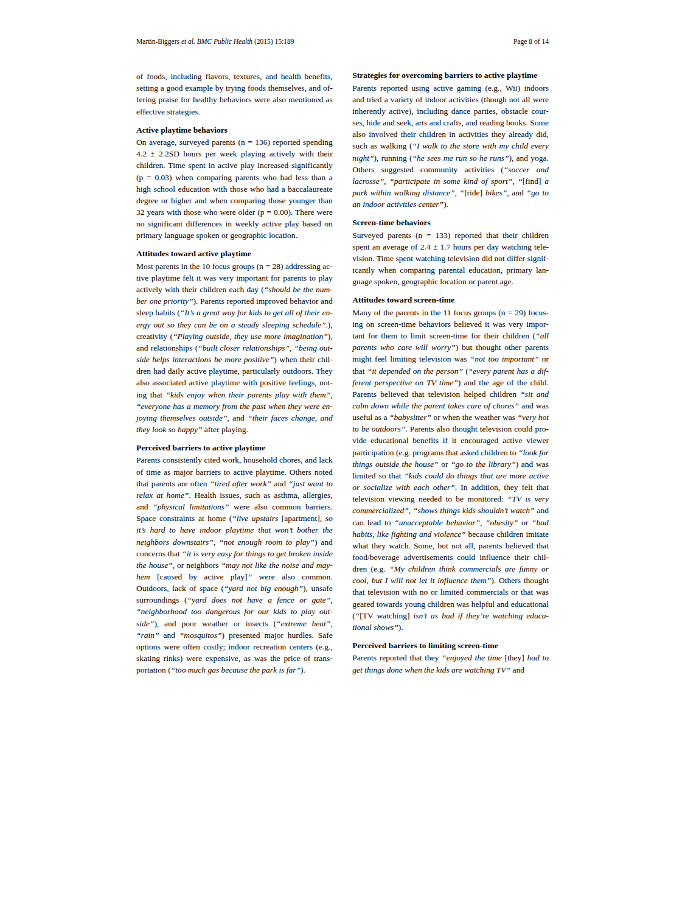Martin-Biggers et al. BMC Public Health (2015) 15:189
Page 8 of 14
of foods, including flavors, textures, and health benefits, setting a good example by trying foods themselves, and offering praise for healthy behaviors were also mentioned as effective strategies.
Active playtime behaviors
On average, surveyed parents (n = 136) reported spending 4.2 ± 2.2SD hours per week playing actively with their children. Time spent in active play increased significantly (p = 0.03) when comparing parents who had less than a high school education with those who had a baccalaureate degree or higher and when comparing those younger than 32 years with those who were older (p = 0.00). There were no significant differences in weekly active play based on primary language spoken or geographic location.
Attitudes toward active playtime
Most parents in the 10 focus groups (n = 28) addressing active playtime felt it was very important for parents to play actively with their children each day (“should be the number one priority”). Parents reported improved behavior and sleep habits (“It’s a great way for kids to get all of their energy out so they can be on a steady sleeping schedule”.), creativity (“Playing outside, they use more imagination”), and relationships (“built closer relationships”, “being outside helps interactions be more positive”) when their children had daily active playtime, particularly outdoors. They also associated active playtime with positive feelings, noting that “kids enjoy when their parents play with them”, “everyone has a memory from the past when they were enjoying themselves outside”, and “their faces change, and they look so happy” after playing.
Perceived barriers to active playtime
Parents consistently cited work, household chores, and lack of time as major barriers to active playtime. Others noted that parents are often “tired after work” and “just want to relax at home”. Health issues, such as asthma, allergies, and “physical limitations” were also common barriers. Space constraints at home (“live upstairs [apartment], so it’s hard to have indoor playtime that won’t bother the neighbors downstairs”, “not enough room to play”) and concerns that “it is very easy for things to get broken inside the house”, or neighbors “may not like the noise and mayhem [caused by active play]” were also common. Outdoors, lack of space (“yard not big enough”), unsafe surroundings (“yard does not have a fence or gate”, “neighborhood too dangerous for our kids to play outside”), and poor weather or insects (“extreme heat”, “rain” and “mosquitos”) presented major hurdles. Safe options were often costly; indoor recreation centers (e.g., skating rinks) were expensive, as was the price of transportation (“too much gas because the park is far”).
Strategies for overcoming barriers to active playtime
Parents reported using active gaming (e.g., Wii) indoors and tried a variety of indoor activities (though not all were inherently active), including dance parties, obstacle courses, hide and seek, arts and crafts, and reading books. Some also involved their children in activities they already did, such as walking (“I walk to the store with my child every night”), running (“he sees me run so he runs”), and yoga. Others suggested community activities (“soccer and lacrosse”, “participate in some kind of sport”, “[find] a park within walking distance”, “[ride] bikes”, and “go to an indoor activities center”).
Screen-time behaviors
Surveyed parents (n = 133) reported that their children spent an average of 2.4 ± 1.7 hours per day watching television. Time spent watching television did not differ significantly when comparing parental education, primary language spoken, geographic location or parent age.
Attitudes toward screen-time
Many of the parents in the 11 focus groups (n = 29) focusing on screen-time behaviors believed it was very important for them to limit screen-time for their children (“all parents who care will worry”) but thought other parents might feel limiting television was “not too important” or that “it depended on the person” (“every parent has a different perspective on TV time”) and the age of the child. Parents believed that television helped children “sit and calm down while the parent takes care of chores” and was useful as a “babysitter” or when the weather was “very hot to be outdoors”. Parents also thought television could provide educational benefits if it encouraged active viewer participation (e.g. programs that asked children to “look for things outside the house” or “go to the library”) and was limited so that “kids could do things that are more active or socialize with each other”. In addition, they felt that television viewing needed to be monitored: “TV is very commercialized”, “shows things kids shouldn’t watch” and can lead to “unacceptable behavior”, “obesity” or “bad habits, like fighting and violence” because children imitate what they watch. Some, but not all, parents believed that food/beverage advertisements could influence their children (e.g. “My children think commercials are funny or cool, but I will not let it influence them”). Others thought that television with no or limited commercials or that was geared towards young children was helpful and educational (“[TV watching] isn’t as bad if they’re watching educational shows”).
Perceived barriers to limiting screen-time
Parents reported that they “enjoyed the time [they] had to get things done when the kids are watching TV” and